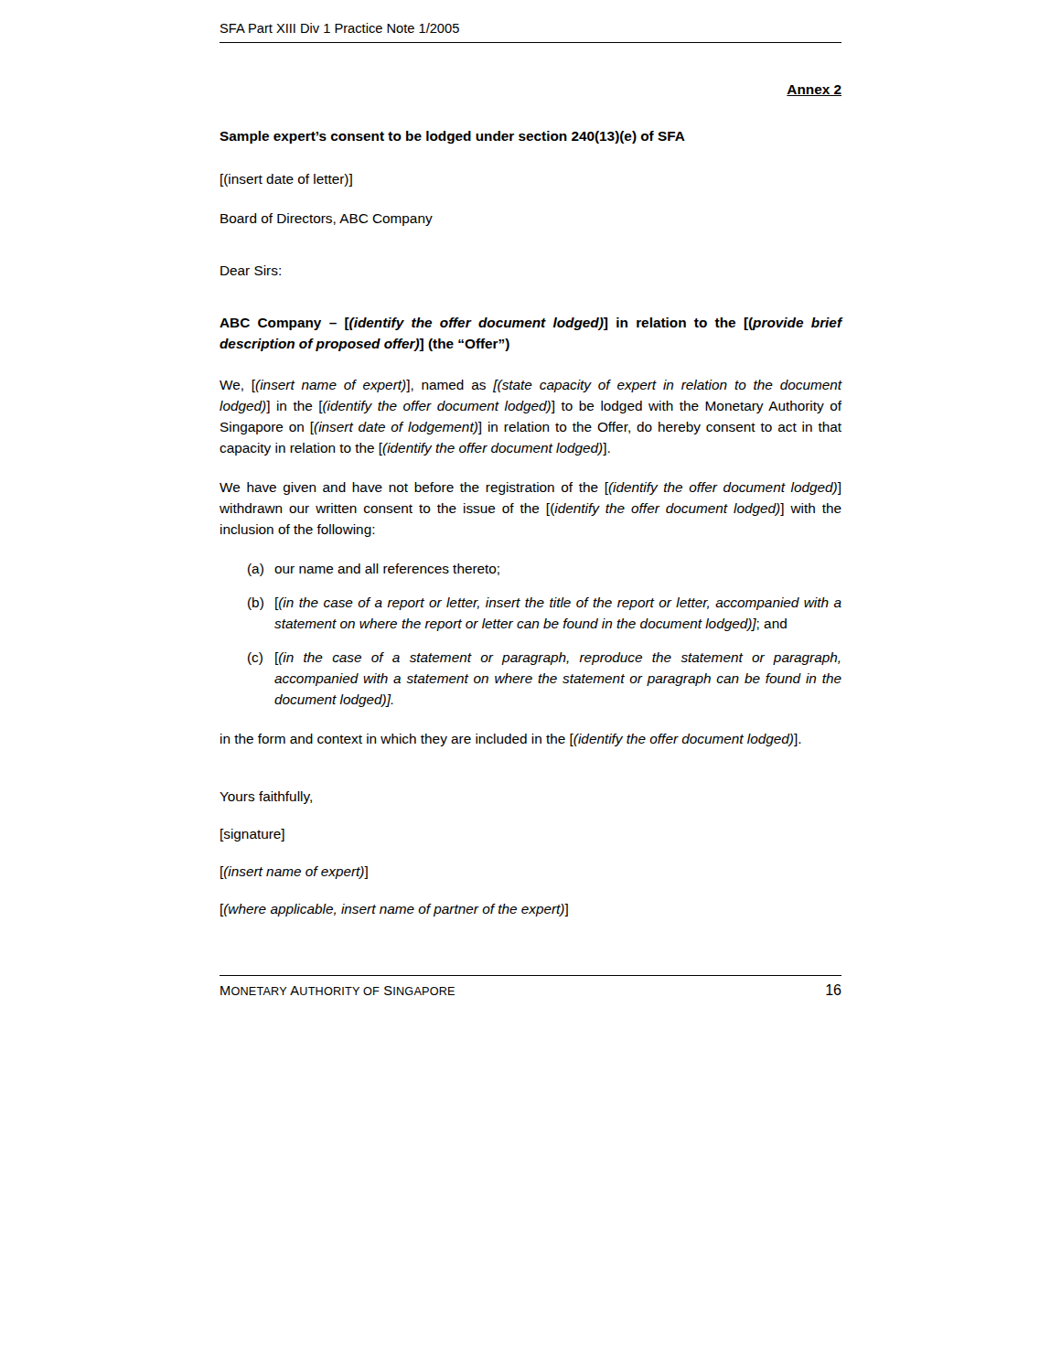SFA Part XIII Div 1 Practice Note 1/2005
Annex 2
Sample expert’s consent to be lodged under section 240(13)(e) of SFA
[(insert date of letter)]
Board of Directors, ABC Company
Dear Sirs:
ABC Company – [(identify the offer document lodged)] in relation to the [(provide brief description of proposed offer)] (the “Offer”)
We, [(insert name of expert)], named as [(state capacity of expert in relation to the document lodged)] in the [(identify the offer document lodged)] to be lodged with the Monetary Authority of Singapore on [(insert date of lodgement)] in relation to the Offer, do hereby consent to act in that capacity in relation to the [(identify the offer document lodged)].
We have given and have not before the registration of the [(identify the offer document lodged)] withdrawn our written consent to the issue of the [(identify the offer document lodged)] with the inclusion of the following:
(a) our name and all references thereto;
(b) [(in the case of a report or letter, insert the title of the report or letter, accompanied with a statement on where the report or letter can be found in the document lodged)]; and
(c) [(in the case of a statement or paragraph, reproduce the statement or paragraph, accompanied with a statement on where the statement or paragraph can be found in the document lodged)].
in the form and context in which they are included in the [(identify the offer document lodged)].
Yours faithfully,
[signature]
[(insert name of expert)]
[(where applicable, insert name of partner of the expert)]
MONETARY AUTHORITY OF SINGAPORE 16